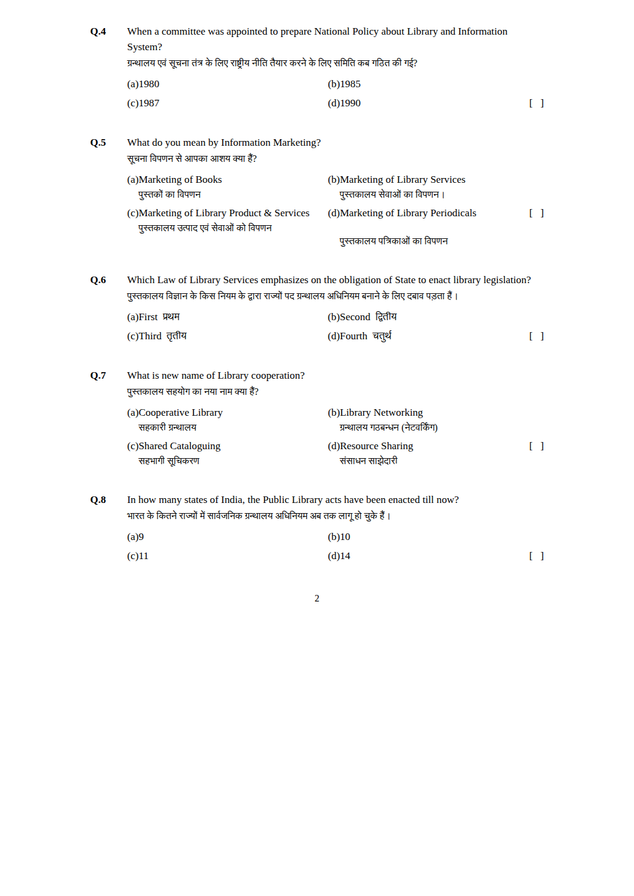Q.4
When a committee was appointed to prepare National Policy about Library and Information System?
ग्रन्थालय एवं सूचना तंत्र के लिए राष्ट्रीय नीति तैयार करने के लिए समिति कब गठित की गई?
| (a) | 1980 | (b) | 1985 | |
| (c) | 1987 | (d) | 1990 | [ ] |
Q.5
What do you mean by Information Marketing?
सूचना विपणन से आपका आशय क्या हैं?
| (a) | Marketing of Books पुस्तकों का विपणन | (b) | Marketing of Library Services पुस्तकालय सेवाओं का विपणन। | |
| (c) | Marketing of Library Product & Services पुस्तकालय उत्पाद एवं सेवाओं को विपणन | (d) | Marketing of Library Periodicals पुस्तकालय पत्रिकाओं का विपणन | [ ] |
Q.6
Which Law of Library Services emphasizes on the obligation of State to enact library legislation?
पुस्तकालय विज्ञान के किस नियम के द्वारा राज्यों पद ग्रन्थालय अधिनियम बनाने के लिए दबाव पड़ता हैं।
| (a) | First प्रथम | (b) | Second द्वितीय | |
| (c) | Third तृतीय | (d) | Fourth चतुर्थ | [ ] |
Q.7
What is new name of Library cooperation?
पुस्तकालय सहयोग का नया नाम क्या हैं?
| (a) | Cooperative Library सहकारी ग्रन्थालय | (b) | Library Networking ग्रन्थालय गठबन्धन (नेटवर्किंग) | |
| (c) | Shared Cataloguing सहभागी सूचिकरण | (d) | Resource Sharing संसाधन साझेदारी | [ ] |
Q.8
In how many states of India, the Public Library acts have been enacted till now?
भारत के कितने राज्यों में सार्वजनिक ग्रन्थालय अधिनियम अब तक लागू हो चुके हैं।
| (a) | 9 | (b) | 10 | |
| (c) | 11 | (d) | 14 | [ ] |
2